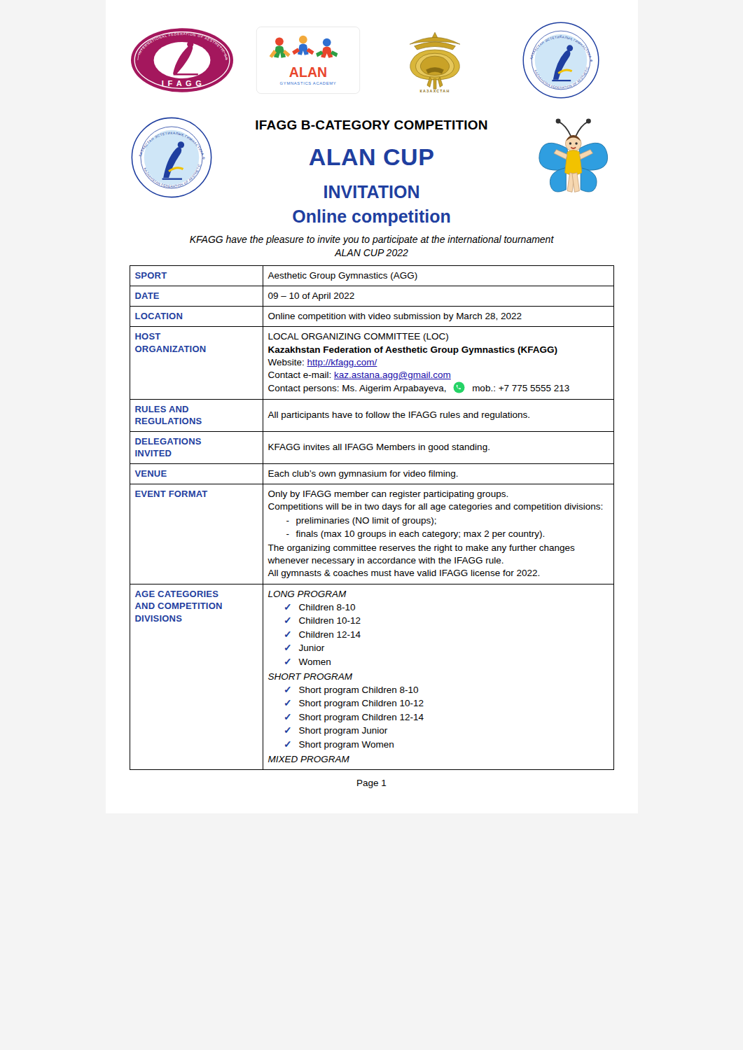I F A G G INTERNATIONAL FEDERATION OF AESTHETIC GROUP GYMNASTICS
ALAN GYMNASTICS ACADEMY
КАЗАХСТАН
ҚАЗАҚСТАН ЭСТЕТИКАЛЫҚ ГИМНАСТИКА ФЕДЕРАЦИЯСЫ KAZAKHSTAN FEDERATION OF AESTHETIC GROUP GYMNASTICS
ҚАЗАҚСТАН ЭСТЕТИКАЛЫҚ ГИМНАСТИКА ФЕДЕРАЦИЯСЫ KAZAKHSTAN FEDERATION OF AESTHETIC GROUP GYMNASTICS
IFAGG B-CATEGORY COMPETITION
ALAN CUP
INVITATION
Online competition
KFAGG have the pleasure to invite you to participate at the international tournament ALAN CUP 2022
| SPORT | Aesthetic Group Gymnastics (AGG) |
| DATE | 09 – 10 of April 2022 |
| LOCATION | Online competition with video submission by March 28, 2022 |
| HOST ORGANIZATION | LOCAL ORGANIZING COMMITTEE (LOC) Kazakhstan Federation of Aesthetic Group Gymnastics (KFAGG) Website: http://kfagg.com/ Contact e-mail: kaz.astana.agg@gmail.com Contact persons: Ms. Aigerim Arpabayeva, mob.: +7 775 5555 213 |
| RULES AND REGULATIONS | All participants have to follow the IFAGG rules and regulations. |
| DELEGATIONS INVITED | KFAGG invites all IFAGG Members in good standing. |
| VENUE | Each club’s own gymnasium for video filming. |
| EVENT FORMAT | Only by IFAGG member can register participating groups. Competitions will be in two days for all age categories and competition divisions: preliminaries (NO limit of groups); finals (max 10 groups in each category; max 2 per country). The organizing committee reserves the right to make any further changes whenever necessary in accordance with the IFAGG rule. All gymnasts & coaches must have valid IFAGG license for 2022. |
| AGE CATEGORIES AND COMPETITION DIVISIONS | LONG PROGRAM Children 8-10 Children 10-12 Children 12-14 Junior Women SHORT PROGRAM Short program Children 8-10 Short program Children 10-12 Short program Children 12-14 Short program Junior Short program Women MIXED PROGRAM |
Page 1